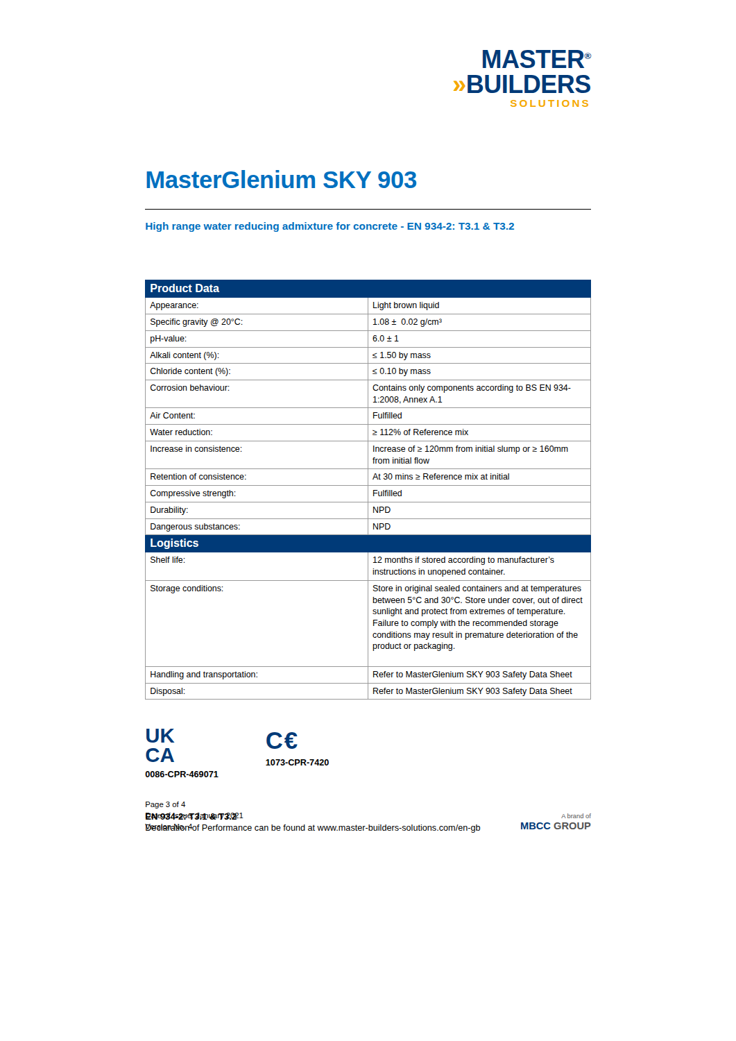MASTER®
»BUILDERS
SOLUTIONS
MasterGlenium SKY 903
High range water reducing admixture for concrete - EN 934-2: T3.1 & T3.2
| Product Data | |
| --- | --- |
| Appearance: | Light brown liquid |
| Specific gravity @ 20°C: | 1.08 ± 0.02 g/cm³ |
| pH-value: | 6.0 ± 1 |
| Alkali content (%): | ≤ 1.50 by mass |
| Chloride content (%): | ≤ 0.10 by mass |
| Corrosion behaviour: | Contains only components according to BS EN 934-1:2008, Annex A.1 |
| Air Content: | Fulfilled |
| Water reduction: | ≥ 112% of Reference mix |
| Increase in consistence: | Increase of ≥ 120mm from initial slump or ≥ 160mm from initial flow |
| Retention of consistence: | At 30 mins ≥ Reference mix at initial |
| Compressive strength: | Fulfilled |
| Durability: | NPD |
| Dangerous substances: | NPD |
| Logistics | |
| Shelf life: | 12 months if stored according to manufacturer’s instructions in unopened container. |
| Storage conditions: | Store in original sealed containers and at temperatures between 5°C and 30°C. Store under cover, out of direct sunlight and protect from extremes of temperature. Failure to comply with the recommended storage conditions may result in premature deterioration of the product or packaging. |
| Handling and transportation: | Refer to MasterGlenium SKY 903 Safety Data Sheet |
| Disposal: | Refer to MasterGlenium SKY 903 Safety Data Sheet |
UK
CA
0086-CPR-469071
C€
1073-CPR-7420
EN 934-2: T3.1 & T3.2
Declaration of Performance can be found at www.master-builders-solutions.com/en-gb
Page 3 of 4
Date of Issue: January 2021
Version No. 4
A brand of
MBCC GROUP